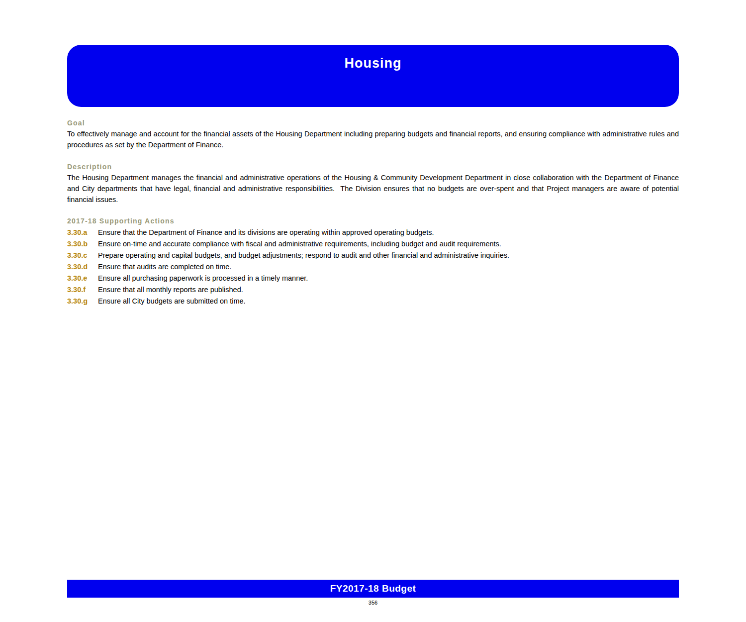Housing
Goal
To effectively manage and account for the financial assets of the Housing Department including preparing budgets and financial reports, and ensuring compliance with administrative rules and procedures as set by the Department of Finance.
Description
The Housing Department manages the financial and administrative operations of the Housing & Community Development Department in close collaboration with the Department of Finance and City departments that have legal, financial and administrative responsibilities. The Division ensures that no budgets are over-spent and that Project managers are aware of potential financial issues.
2017-18 Supporting Actions
3.30.a Ensure that the Department of Finance and its divisions are operating within approved operating budgets.
3.30.b Ensure on-time and accurate compliance with fiscal and administrative requirements, including budget and audit requirements.
3.30.c Prepare operating and capital budgets, and budget adjustments; respond to audit and other financial and administrative inquiries.
3.30.d Ensure that audits are completed on time.
3.30.e Ensure all purchasing paperwork is processed in a timely manner.
3.30.f Ensure that all monthly reports are published.
3.30.g Ensure all City budgets are submitted on time.
FY2017-18 Budget
356